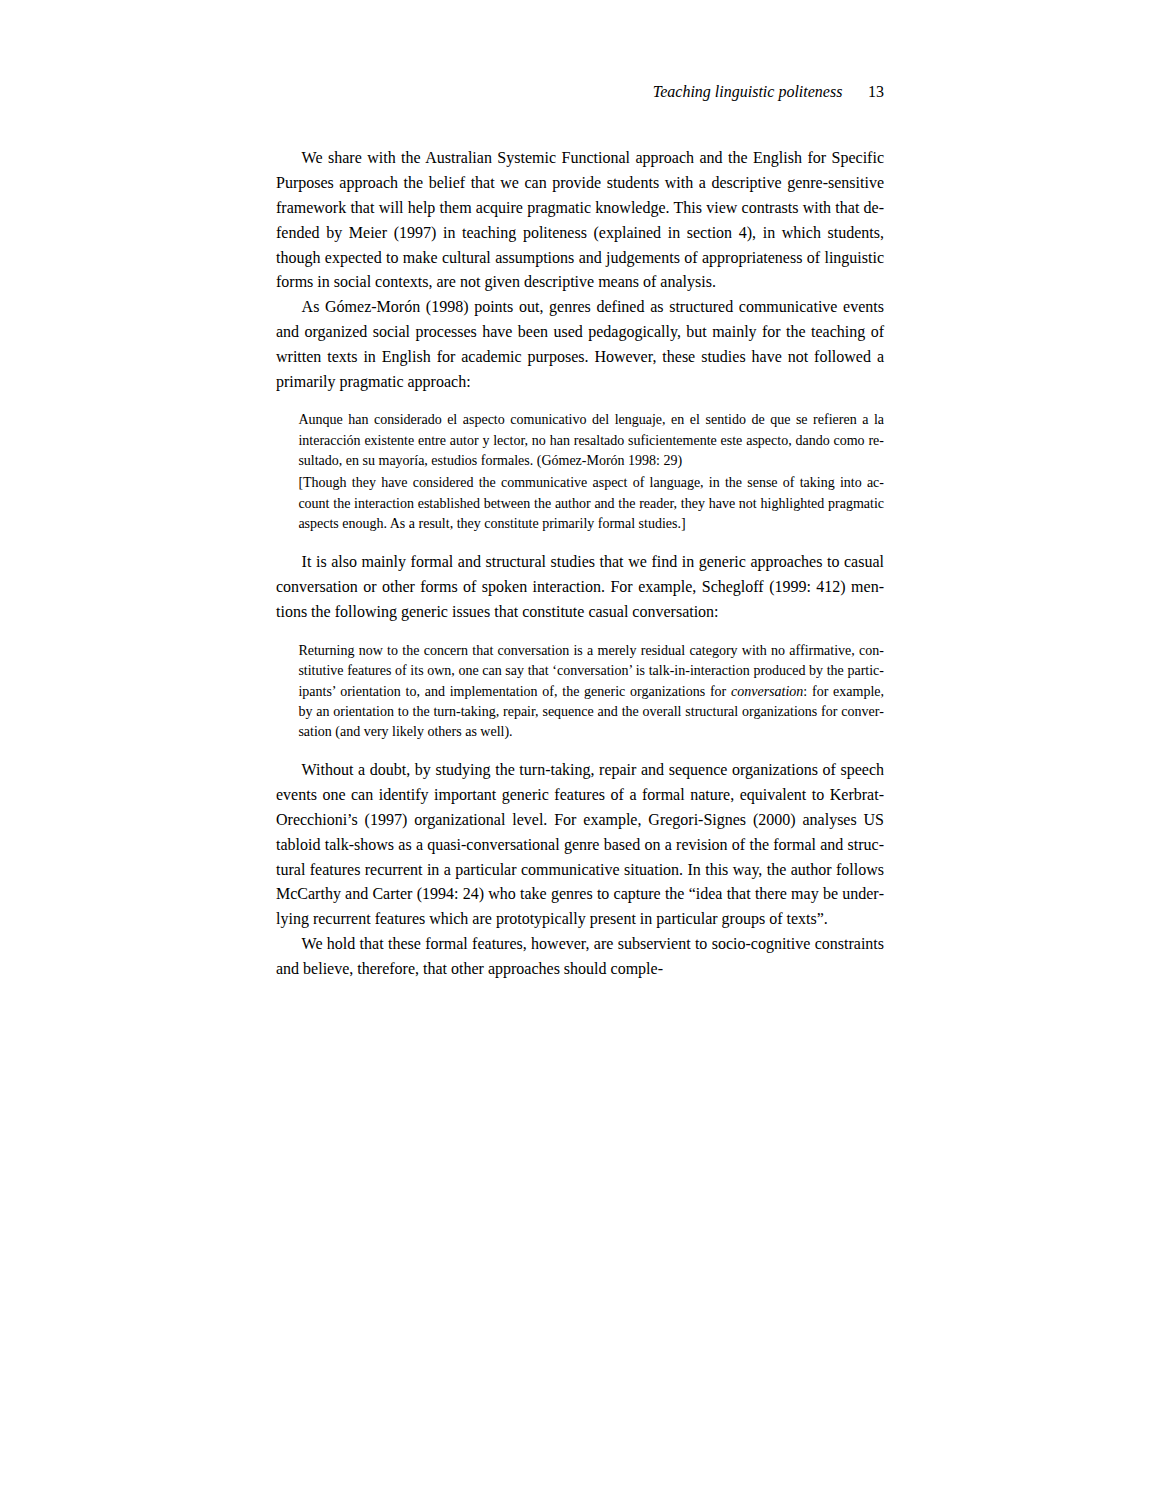Teaching linguistic politeness 13
We share with the Australian Systemic Functional approach and the English for Specific Purposes approach the belief that we can provide students with a descriptive genre-sensitive framework that will help them acquire pragmatic knowledge. This view contrasts with that defended by Meier (1997) in teaching politeness (explained in section 4), in which students, though expected to make cultural assumptions and judgements of appropriateness of linguistic forms in social contexts, are not given descriptive means of analysis.
As Gómez-Morón (1998) points out, genres defined as structured communicative events and organized social processes have been used pedagogically, but mainly for the teaching of written texts in English for academic purposes. However, these studies have not followed a primarily pragmatic approach:
Aunque han considerado el aspecto comunicativo del lenguaje, en el sentido de que se refieren a la interacción existente entre autor y lector, no han resaltado suficientemente este aspecto, dando como resultado, en su mayoría, estudios formales. (Gómez-Morón 1998: 29)
[Though they have considered the communicative aspect of language, in the sense of taking into account the interaction established between the author and the reader, they have not highlighted pragmatic aspects enough. As a result, they constitute primarily formal studies.]
It is also mainly formal and structural studies that we find in generic approaches to casual conversation or other forms of spoken interaction. For example, Schegloff (1999: 412) mentions the following generic issues that constitute casual conversation:
Returning now to the concern that conversation is a merely residual category with no affirmative, constitutive features of its own, one can say that ‘conversation’ is talk-in-interaction produced by the participants’ orientation to, and implementation of, the generic organizations for conversation: for example, by an orientation to the turn-taking, repair, sequence and the overall structural organizations for conversation (and very likely others as well).
Without a doubt, by studying the turn-taking, repair and sequence organizations of speech events one can identify important generic features of a formal nature, equivalent to Kerbrat-Orecchioni’s (1997) organizational level. For example, Gregori-Signes (2000) analyses US tabloid talk-shows as a quasi-conversational genre based on a revision of the formal and structural features recurrent in a particular communicative situation. In this way, the author follows McCarthy and Carter (1994: 24) who take genres to capture the “idea that there may be underlying recurrent features which are prototypically present in particular groups of texts”.
We hold that these formal features, however, are subservient to socio-cognitive constraints and believe, therefore, that other approaches should comple-